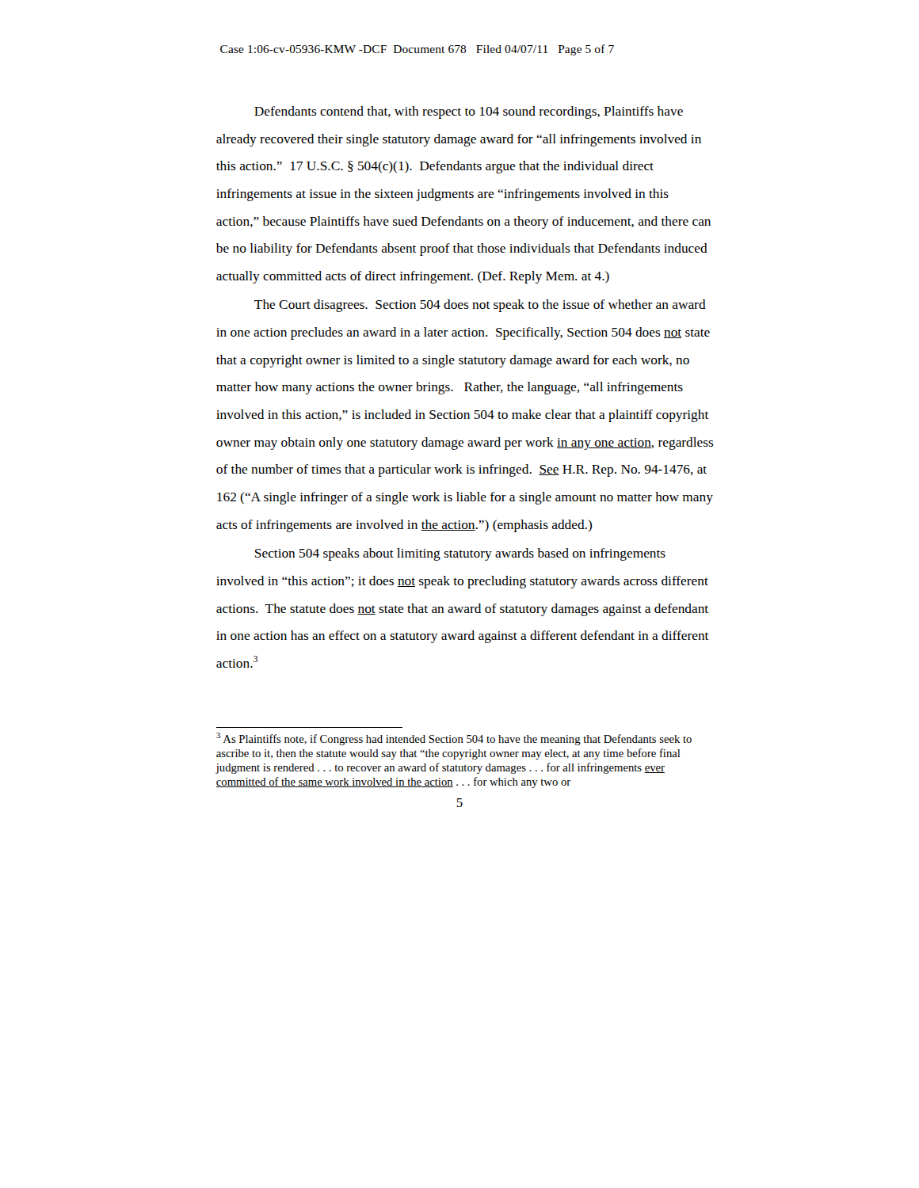Case 1:06-cv-05936-KMW -DCF Document 678 Filed 04/07/11 Page 5 of 7
Defendants contend that, with respect to 104 sound recordings, Plaintiffs have already recovered their single statutory damage award for “all infringements involved in this action.” 17 U.S.C. § 504(c)(1). Defendants argue that the individual direct infringements at issue in the sixteen judgments are “infringements involved in this action,” because Plaintiffs have sued Defendants on a theory of inducement, and there can be no liability for Defendants absent proof that those individuals that Defendants induced actually committed acts of direct infringement. (Def. Reply Mem. at 4.)
The Court disagrees. Section 504 does not speak to the issue of whether an award in one action precludes an award in a later action. Specifically, Section 504 does not state that a copyright owner is limited to a single statutory damage award for each work, no matter how many actions the owner brings. Rather, the language, “all infringements involved in this action,” is included in Section 504 to make clear that a plaintiff copyright owner may obtain only one statutory damage award per work in any one action, regardless of the number of times that a particular work is infringed. See H.R. Rep. No. 94-1476, at 162 (“A single infringer of a single work is liable for a single amount no matter how many acts of infringements are involved in the action.”) (emphasis added.)
Section 504 speaks about limiting statutory awards based on infringements involved in “this action”; it does not speak to precluding statutory awards across different actions. The statute does not state that an award of statutory damages against a defendant in one action has an effect on a statutory award against a different defendant in a different action.3
3 As Plaintiffs note, if Congress had intended Section 504 to have the meaning that Defendants seek to ascribe to it, then the statute would say that “the copyright owner may elect, at any time before final judgment is rendered . . . to recover an award of statutory damages . . . for all infringements ever committed of the same work involved in the action . . . for which any two or
5